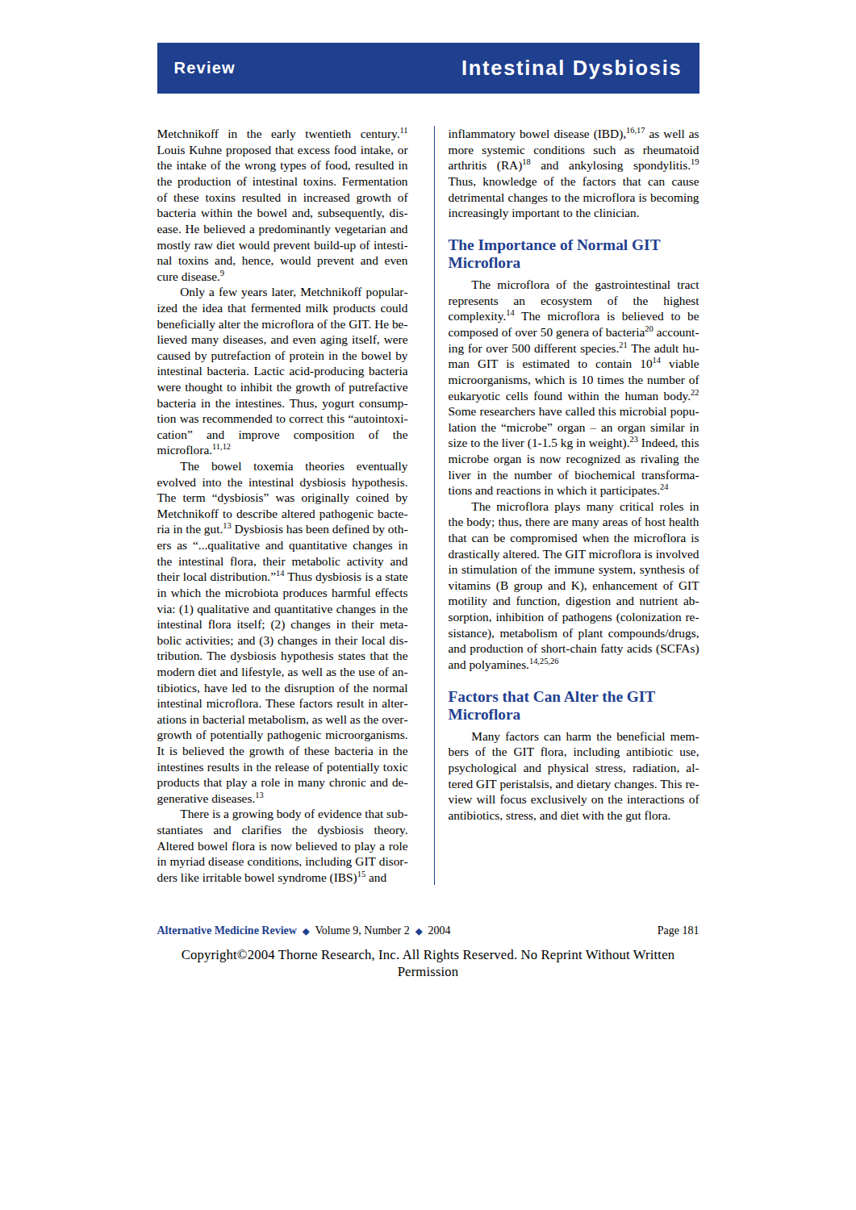Review
Intestinal Dysbiosis
Metchnikoff in the early twentieth century.11 Louis Kuhne proposed that excess food intake, or the intake of the wrong types of food, resulted in the production of intestinal toxins. Fermentation of these toxins resulted in increased growth of bacteria within the bowel and, subsequently, disease. He believed a predominantly vegetarian and mostly raw diet would prevent build-up of intestinal toxins and, hence, would prevent and even cure disease.9
Only a few years later, Metchnikoff popularized the idea that fermented milk products could beneficially alter the microflora of the GIT. He believed many diseases, and even aging itself, were caused by putrefaction of protein in the bowel by intestinal bacteria. Lactic acid-producing bacteria were thought to inhibit the growth of putrefactive bacteria in the intestines. Thus, yogurt consumption was recommended to correct this “autointoxication” and improve composition of the microflora.11,12
The bowel toxemia theories eventually evolved into the intestinal dysbiosis hypothesis. The term “dysbiosis” was originally coined by Metchnikoff to describe altered pathogenic bacteria in the gut.13 Dysbiosis has been defined by others as “...qualitative and quantitative changes in the intestinal flora, their metabolic activity and their local distribution.”14 Thus dysbiosis is a state in which the microbiota produces harmful effects via: (1) qualitative and quantitative changes in the intestinal flora itself; (2) changes in their metabolic activities; and (3) changes in their local distribution. The dysbiosis hypothesis states that the modern diet and lifestyle, as well as the use of antibiotics, have led to the disruption of the normal intestinal microflora. These factors result in alterations in bacterial metabolism, as well as the overgrowth of potentially pathogenic microorganisms. It is believed the growth of these bacteria in the intestines results in the release of potentially toxic products that play a role in many chronic and degenerative diseases.13
There is a growing body of evidence that substantiates and clarifies the dysbiosis theory. Altered bowel flora is now believed to play a role in myriad disease conditions, including GIT disorders like irritable bowel syndrome (IBS)15 and
inflammatory bowel disease (IBD),16,17 as well as more systemic conditions such as rheumatoid arthritis (RA)18 and ankylosing spondylitis.19 Thus, knowledge of the factors that can cause detrimental changes to the microflora is becoming increasingly important to the clinician.
The Importance of Normal GIT Microflora
The microflora of the gastrointestinal tract represents an ecosystem of the highest complexity.14 The microflora is believed to be composed of over 50 genera of bacteria20 accounting for over 500 different species.21 The adult human GIT is estimated to contain 1014 viable microorganisms, which is 10 times the number of eukaryotic cells found within the human body.22 Some researchers have called this microbial population the “microbe” organ – an organ similar in size to the liver (1-1.5 kg in weight).23 Indeed, this microbe organ is now recognized as rivaling the liver in the number of biochemical transformations and reactions in which it participates.24
The microflora plays many critical roles in the body; thus, there are many areas of host health that can be compromised when the microflora is drastically altered. The GIT microflora is involved in stimulation of the immune system, synthesis of vitamins (B group and K), enhancement of GIT motility and function, digestion and nutrient absorption, inhibition of pathogens (colonization resistance), metabolism of plant compounds/drugs, and production of short-chain fatty acids (SCFAs) and polyamines.14,25,26
Factors that Can Alter the GIT Microflora
Many factors can harm the beneficial members of the GIT flora, including antibiotic use, psychological and physical stress, radiation, altered GIT peristalsis, and dietary changes. This review will focus exclusively on the interactions of antibiotics, stress, and diet with the gut flora.
Alternative Medicine Review ◆ Volume 9, Number 2 ◆ 2004
Page 181
Copyright©2004 Thorne Research, Inc. All Rights Reserved. No Reprint Without Written Permission